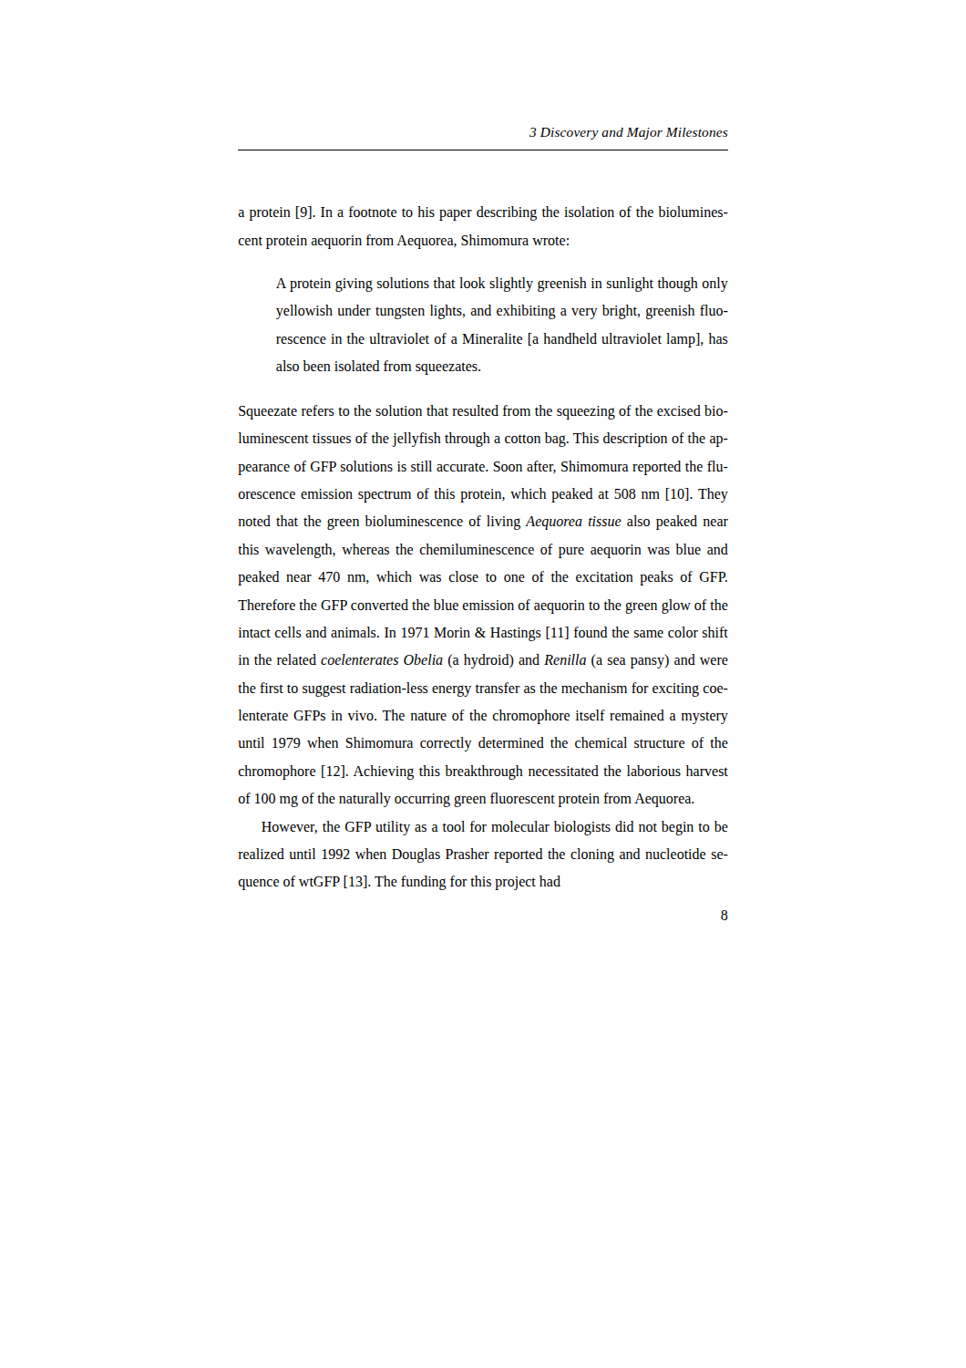3 Discovery and Major Milestones
a protein [9]. In a footnote to his paper describing the isolation of the bioluminescent protein aequorin from Aequorea, Shimomura wrote:
A protein giving solutions that look slightly greenish in sunlight though only yellowish under tungsten lights, and exhibiting a very bright, greenish fluorescence in the ultraviolet of a Mineralite [a handheld ultraviolet lamp], has also been isolated from squeezates.
Squeezate refers to the solution that resulted from the squeezing of the excised bioluminescent tissues of the jellyfish through a cotton bag. This description of the appearance of GFP solutions is still accurate. Soon after, Shimomura reported the fluorescence emission spectrum of this protein, which peaked at 508 nm [10]. They noted that the green bioluminescence of living Aequorea tissue also peaked near this wavelength, whereas the chemiluminescence of pure aequorin was blue and peaked near 470 nm, which was close to one of the excitation peaks of GFP. Therefore the GFP converted the blue emission of aequorin to the green glow of the intact cells and animals. In 1971 Morin & Hastings [11] found the same color shift in the related coelenterates Obelia (a hydroid) and Renilla (a sea pansy) and were the first to suggest radiation-less energy transfer as the mechanism for exciting coelenterate GFPs in vivo. The nature of the chromophore itself remained a mystery until 1979 when Shimomura correctly determined the chemical structure of the chromophore [12]. Achieving this breakthrough necessitated the laborious harvest of 100 mg of the naturally occurring green fluorescent protein from Aequorea.
However, the GFP utility as a tool for molecular biologists did not begin to be realized until 1992 when Douglas Prasher reported the cloning and nucleotide sequence of wtGFP [13]. The funding for this project had
8